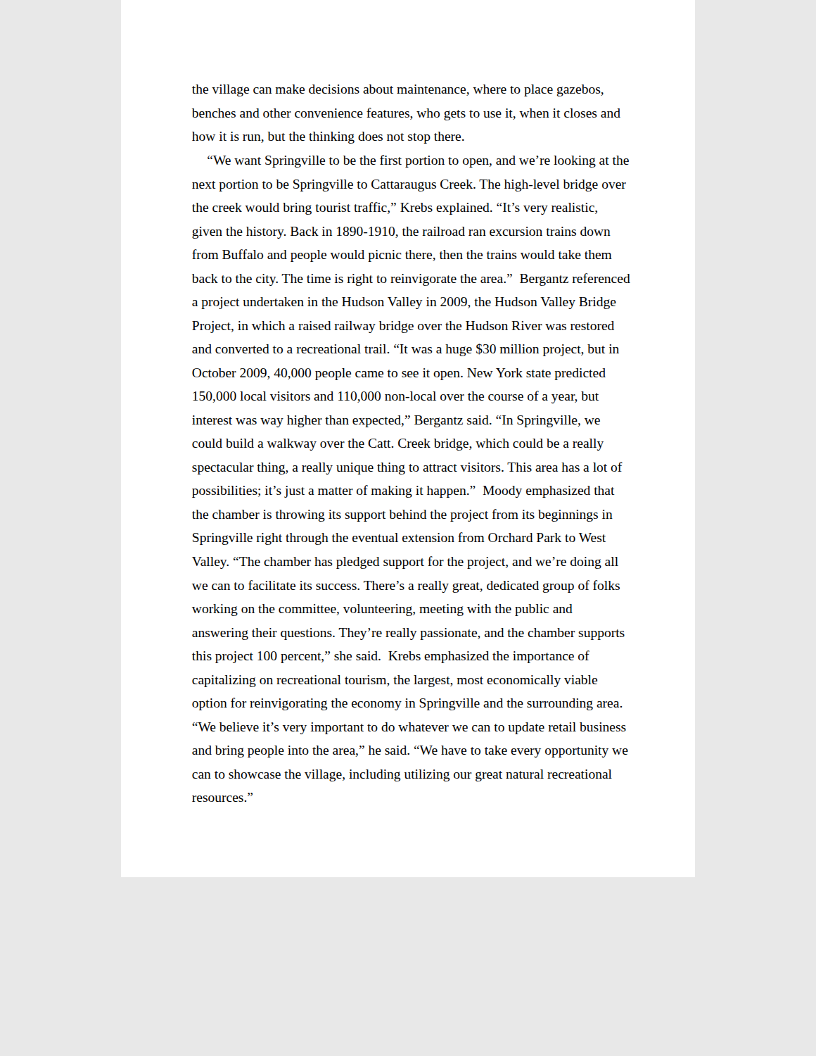the village can make decisions about maintenance, where to place gazebos, benches and other convenience features, who gets to use it, when it closes and how it is run, but the thinking does not stop there.
“We want Springville to be the first portion to open, and we’re looking at the next portion to be Springville to Cattaraugus Creek. The high-level bridge over the creek would bring tourist traffic,” Krebs explained. “It’s very realistic, given the history. Back in 1890-1910, the railroad ran excursion trains down from Buffalo and people would picnic there, then the trains would take them back to the city. The time is right to reinvigorate the area.” Bergantz referenced a project undertaken in the Hudson Valley in 2009, the Hudson Valley Bridge Project, in which a raised railway bridge over the Hudson River was restored and converted to a recreational trail. “It was a huge $30 million project, but in October 2009, 40,000 people came to see it open. New York state predicted 150,000 local visitors and 110,000 non-local over the course of a year, but interest was way higher than expected,” Bergantz said. “In Springville, we could build a walkway over the Catt. Creek bridge, which could be a really spectacular thing, a really unique thing to attract visitors. This area has a lot of possibilities; it’s just a matter of making it happen.” Moody emphasized that the chamber is throwing its support behind the project from its beginnings in Springville right through the eventual extension from Orchard Park to West Valley. “The chamber has pledged support for the project, and we’re doing all we can to facilitate its success. There’s a really great, dedicated group of folks working on the committee, volunteering, meeting with the public and answering their questions. They’re really passionate, and the chamber supports this project 100 percent,” she said. Krebs emphasized the importance of capitalizing on recreational tourism, the largest, most economically viable option for reinvigorating the economy in Springville and the surrounding area. “We believe it’s very important to do whatever we can to update retail business and bring people into the area,” he said. “We have to take every opportunity we can to showcase the village, including utilizing our great natural recreational resources.”